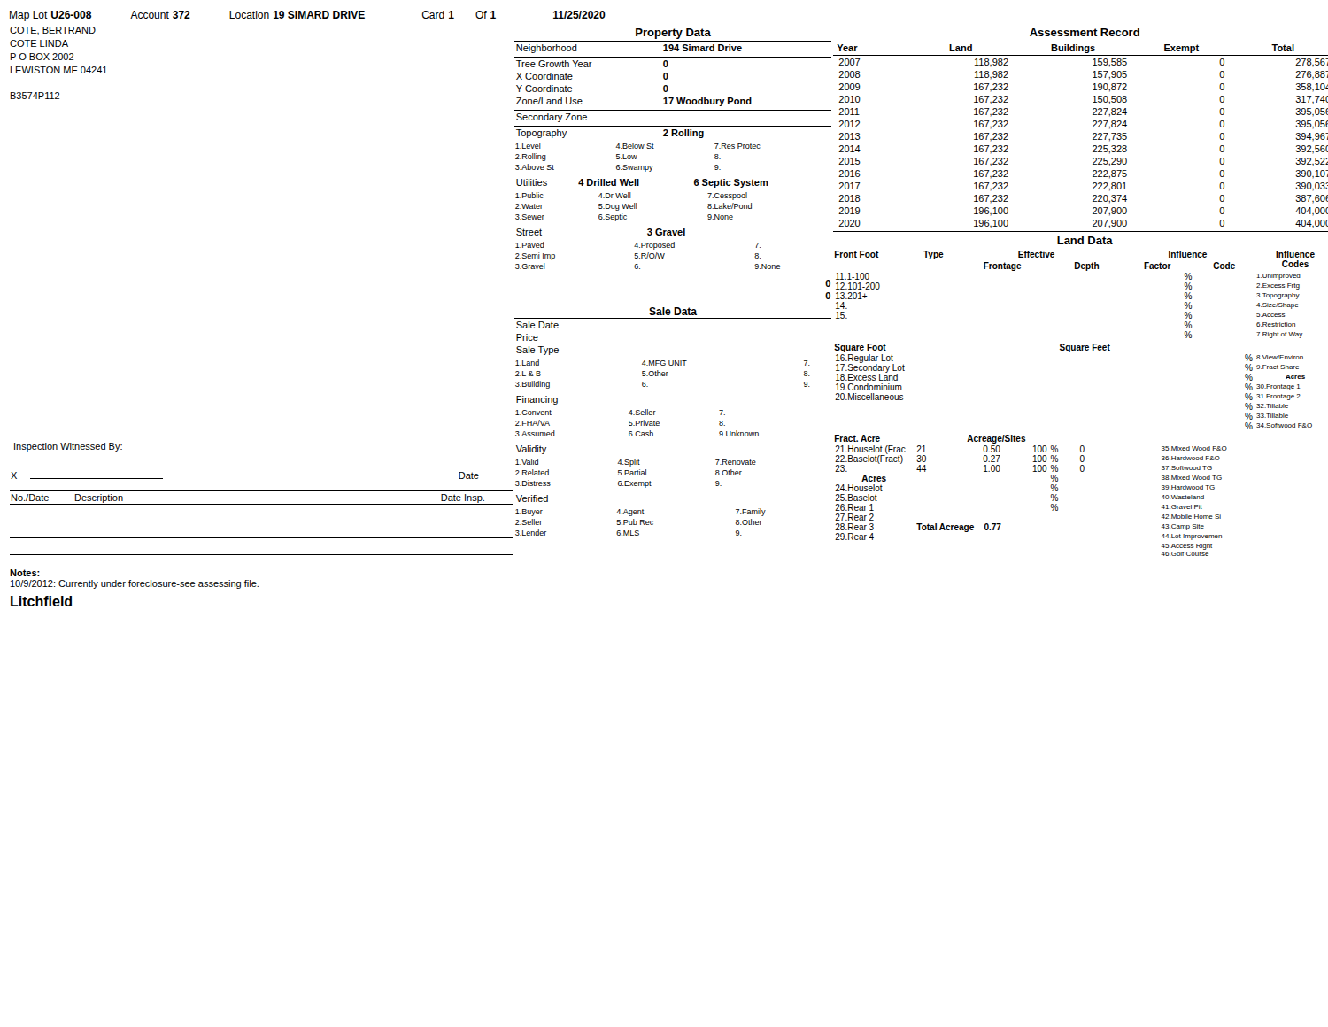Map Lot U26-008 Account 372 Location 19 SIMARD DRIVE Card 1 Of 1 11/25/2020
| COTE, BERTRAND COTE LINDA P O BOX 2002 LEWISTON ME 04241 B3574P112 / Inspection Witnessed By: / / X / / Date / / No./Date / Description / Date Insp. / Notes: 10/9/2012: Currently under foreclosure-see assessing file. Litchfield | Property Data / Neighborhood / 194 Simard Drive / / Tree Growth Year / 0 / / X Coordinate / 0 / / Y Coordinate / 0 / / Zone/Land Use / 17 Woodbury Pond / / Secondary Zone / / / Topography / 2 Rolling / / 1.Level / 4.Below St / 7.Res Protec / / 2.Rolling / 5.Low / 8. / / 3.Above St / 6.Swampy / 9. / / Utilities / 4 Drilled Well / 6 Septic System / / 1.Public / 4.Dr Well / 7.Cesspool / / 2.Water / 5.Dug Well / 8.Lake/Pond / / 3.Sewer / 6.Septic / 9.None / / Street / 3 Gravel / / 1.Paved / 4.Proposed / 7. / / 2.Semi Imp / 5.R/O/W / 8. / / 3.Gravel / 6. / 9.None / / 0 / / 0 / Sale Data / Sale Date / / / Price / / / Sale Type / / / 1.Land / 4.MFG UNIT / 7. / / 2.L & B / 5.Other / 8. / / 3.Building / 6. / 9. / / Financing / / / 1.Convent / 4.Seller / 7. / / 2.FHA/VA / 5.Private / 8. / / 3.Assumed / 6.Cash / 9.Unknown / / Validity / / / 1.Valid / 4.Split / 7.Renovate / / 2.Related / 5.Partial / 8.Other / / 3.Distress / 6.Exempt / 9. / / Verified / / / 1.Buyer / 4.Agent / 7.Family / / 2.Seller / 5.Pub Rec / 8.Other / / 3.Lender / 6.MLS / 9. / | Assessment Record / Year / Land / Buildings / Exempt / Total / / --- / --- / --- / --- / --- / / 2007 / 118,982 / 159,585 / 0 / 278,567 / / 2008 / 118,982 / 157,905 / 0 / 276,887 / / 2009 / 167,232 / 190,872 / 0 / 358,104 / / 2010 / 167,232 / 150,508 / 0 / 317,740 / / 2011 / 167,232 / 227,824 / 0 / 395,056 / / 2012 / 167,232 / 227,824 / 0 / 395,056 / / 2013 / 167,232 / 227,735 / 0 / 394,967 / / 2014 / 167,232 / 225,328 / 0 / 392,560 / / 2015 / 167,232 / 225,290 / 0 / 392,522 / / 2016 / 167,232 / 222,875 / 0 / 390,107 / / 2017 / 167,232 / 222,801 / 0 / 390,033 / / 2018 / 167,232 / 220,374 / 0 / 387,606 / / 2019 / 196,100 / 207,900 / 0 / 404,000 / / 2020 / 196,100 / 207,900 / 0 / 404,000 / Land Data / Front Foot / Type / Effective / Influence / Influence Codes / / --- / --- / --- / --- / --- / / / / Frontage / Depth / Factor / Code / / 11.1-100 / / / / % / / 1.Unimproved / / 12.101-200 / / / / % / / 2.Excess Frtg / / 13.201+ / / / / % / / 3.Topography / / 14. / / / / % / / 4.Size/Shape / / 15. / / / / % / / 5.Access / / / / / / % / / 6.Restriction / / / / / / % / / 7.Right of Way / / Square Foot / Square Feet / / / --- / --- / --- / / 16.Regular Lot / / / % / 8.View/Environ / / 17.Secondary Lot / / / % / 9.Fract Share / / 18.Excess Land / / / % / Acres / / 19.Condominium / / / % / 30.Frontage 1 / / 20.Miscellaneous / / / % / 31.Frontage 2 / / / / / % / 32.Tillable / / / / / % / 33.Tillable / / / / / % / 34.Softwood F&O / / Fract. Acre / Acreage/Sites / / / --- / --- / --- / / 21.Houselot (Frac / 21 / 0.50 / 100 / % / 0 / 35.Mixed Wood F&O / / 22.Baselot(Fract) / 30 / 0.27 / 100 / % / 0 / 36.Hardwood F&O / / 23. / 44 / 1.00 / 100 / % / 0 / 37.Softwood TG / / Acres / / / / % / / 38.Mixed Wood TG / / 24.Houselot / / / / % / / 39.Hardwood TG / / 25.Baselot / / / / % / / 40.Wasteland / / 26.Rear 1 / / / / % / / 41.Gravel Pit / / 27.Rear 2 / / / / / / 42.Mobile Home Si / / 28.Rear 3 / Total Acreage 0.77 / 43.Camp Site / / 29.Rear 4 / / 44.Lot Improvemen / / / / 45.Access Right / / / / 46.Golf Course / |